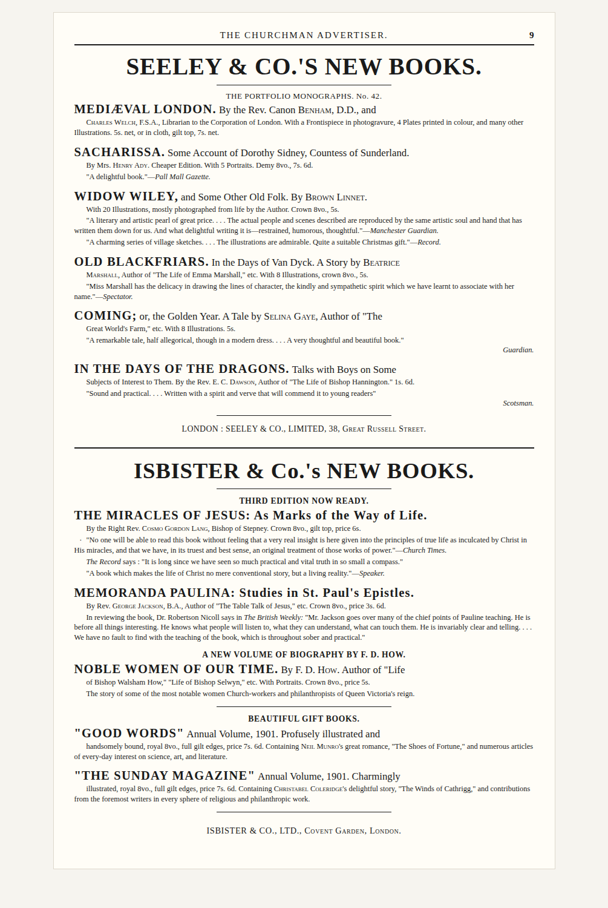THE CHURCHMAN ADVERTISER.9
SEELEY & CO.'S NEW BOOKS.
THE PORTFOLIO MONOGRAPHS. No. 42.
MEDIÆVAL LONDON. By the Rev. Canon Benham, D.D., and
Charles Welch, F.S.A., Librarian to the Corporation of London. With a Frontispiece in photogravure, 4 Plates printed in colour, and many other Illustrations. 5s. net, or in cloth, gilt top, 7s. net.
SACHARISSA. Some Account of Dorothy Sidney, Countess of Sunderland.
By Mrs. Henry Ady. Cheaper Edition. With 5 Portraits. Demy 8vo., 7s. 6d.
"A delightful book."—Pall Mall Gazette.
WIDOW WILEY, and Some Other Old Folk. By Brown Linnet.
With 20 Illustrations, mostly photographed from life by the Author. Crown 8vo., 5s.
"A literary and artistic pearl of great price. . . . The actual people and scenes described are reproduced by the same artistic soul and hand that has written them down for us. And what delightful writing it is—restrained, humorous, thoughtful."—Manchester Guardian.
"A charming series of village sketches. . . . The illustrations are admirable. Quite a suitable Christmas gift."—Record.
OLD BLACKFRIARS. In the Days of Van Dyck. A Story by Beatrice
Marshall, Author of "The Life of Emma Marshall," etc. With 8 Illustrations, crown 8vo., 5s.
"Miss Marshall has the delicacy in drawing the lines of character, the kindly and sympathetic spirit which we have learnt to associate with her name."—Spectator.
COMING; or, the Golden Year. A Tale by Selina Gaye, Author of "The
Great World's Farm," etc. With 8 Illustrations. 5s.
"A remarkable tale, half allegorical, though in a modern dress. . . . A very thoughtful and beautiful book."
Guardian.
IN THE DAYS OF THE DRAGONS. Talks with Boys on Some
Subjects of Interest to Them. By the Rev. E. C. Dawson, Author of "The Life of Bishop Hannington." 1s. 6d.
"Sound and practical. . . . Written with a spirit and verve that will commend it to young readers"
Scotsman.
LONDON : SEELEY & CO., LIMITED, 38, Great Russell Street.
ISBISTER & Co.'s NEW BOOKS.
THIRD EDITION NOW READY.
THE MIRACLES OF JESUS: As Marks of the Way of Life.
By the Right Rev. Cosmo Gordon Lang, Bishop of Stepney. Crown 8vo., gilt top, price 6s.
"No one will be able to read this book without feeling that a very real insight is here given into the principles of true life as inculcated by Christ in His miracles, and that we have, in its truest and best sense, an original treatment of those works of power."—Church Times.
The Record says : "It is long since we have seen so much practical and vital truth in so small a compass."
"A book which makes the life of Christ no mere conventional story, but a living reality."—Speaker.
MEMORANDA PAULINA: Studies in St. Paul's Epistles.
By Rev. George Jackson, B.A., Author of "The Table Talk of Jesus," etc. Crown 8vo., price 3s. 6d.
In reviewing the book, Dr. Robertson Nicoll says in The British Weekly: "Mr. Jackson goes over many of the chief points of Pauline teaching. He is before all things interesting. He knows what people will listen to, what they can understand, what can touch them. He is invariably clear and telling. . . . We have no fault to find with the teaching of the book, which is throughout sober and practical."
A NEW VOLUME OF BIOGRAPHY BY F. D. HOW.
NOBLE WOMEN OF OUR TIME. By F. D. How. Author of "Life
of Bishop Walsham How," "Life of Bishop Selwyn," etc. With Portraits. Crown 8vo., price 5s.
The story of some of the most notable women Church-workers and philanthropists of Queen Victoria's reign.
BEAUTIFUL GIFT BOOKS.
"GOOD WORDS" Annual Volume, 1901. Profusely illustrated and
handsomely bound, royal 8vo., full gilt edges, price 7s. 6d. Containing Neil Munro's great romance, "The Shoes of Fortune," and numerous articles of every-day interest on science, art, and literature.
"THE SUNDAY MAGAZINE" Annual Volume, 1901. Charmingly
illustrated, royal 8vo., full gilt edges, price 7s. 6d. Containing Christabel Coleridge's delightful story, "The Winds of Cathrigg," and contributions from the foremost writers in every sphere of religious and philanthropic work.
ISBISTER & CO., LTD., Covent Garden, London.